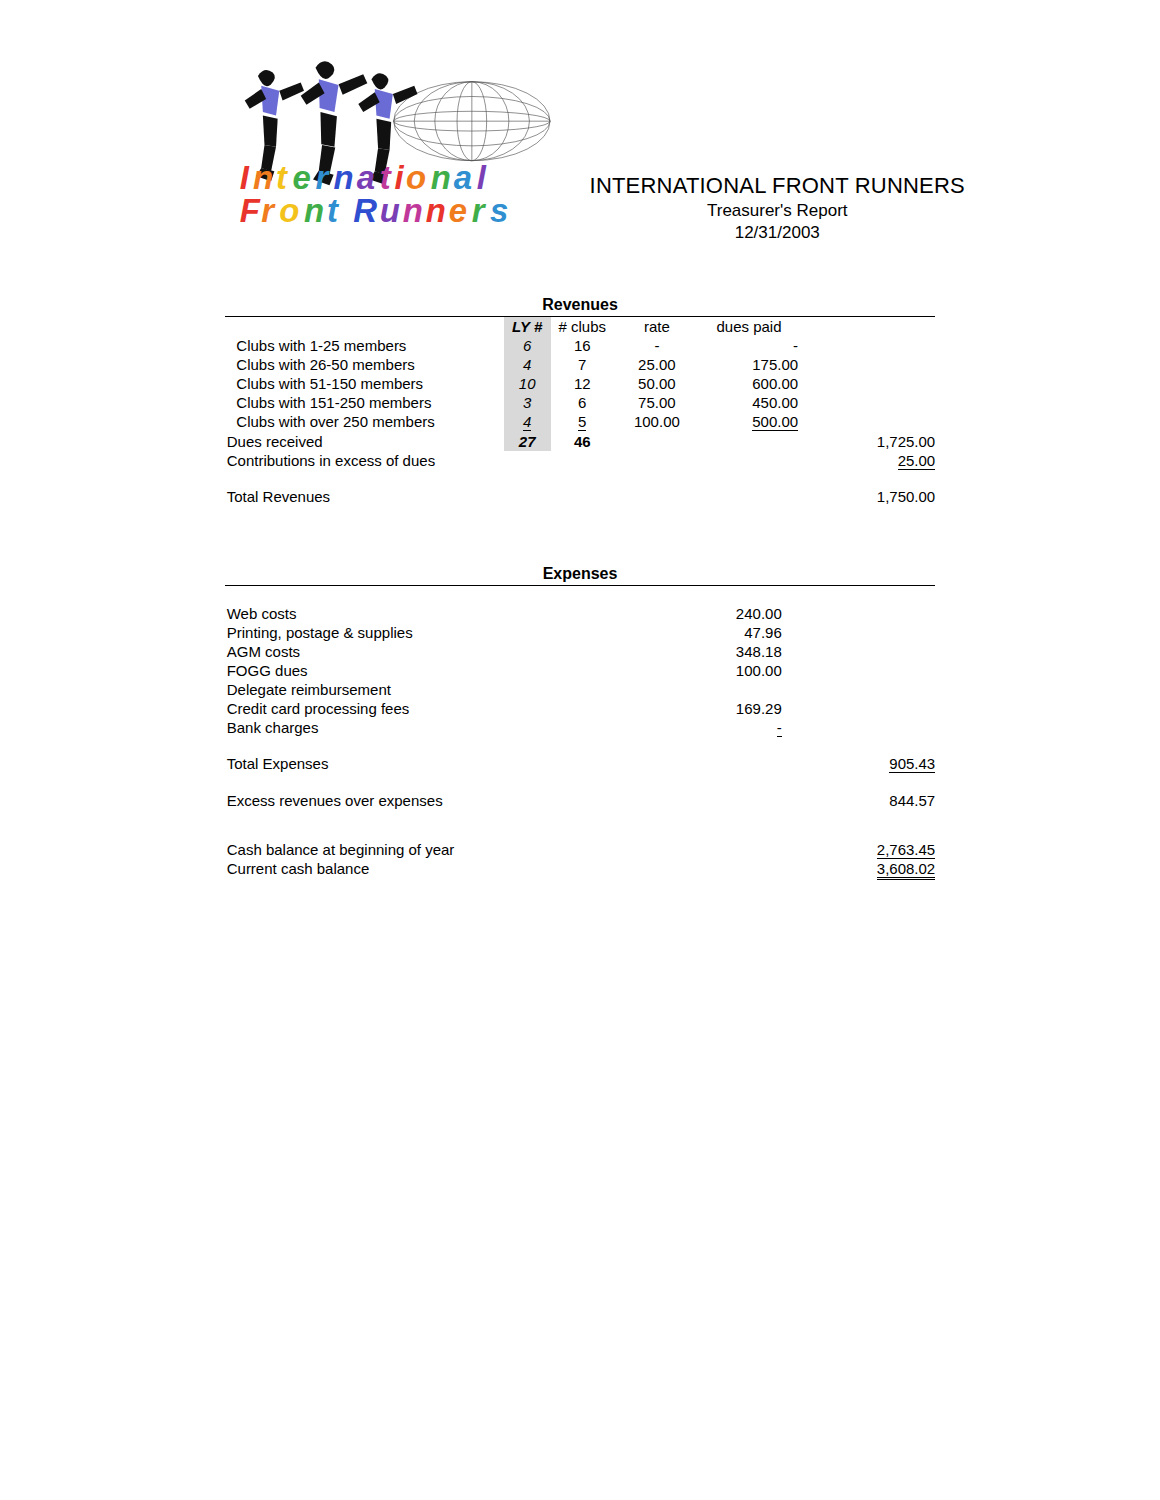I n t e r n a t i o n a l F r o n t R u n n e r s
INTERNATIONAL FRONT RUNNERS
Treasurer's Report
12/31/2003
Revenues
| | LY # | # clubs | rate | dues paid | |
| Clubs with 1-25 members | 6 | 16 | - | - | |
| Clubs with 26-50 members | 4 | 7 | 25.00 | 175.00 | |
| Clubs with 51-150 members | 10 | 12 | 50.00 | 600.00 | |
| Clubs with 151-250 members | 3 | 6 | 75.00 | 450.00 | |
| Clubs with over 250 members | 4 | 5 | 100.00 | 500.00 | |
| Dues received | 27 | 46 | | | 1,725.00 |
| Contributions in excess of dues | | | | | 25.00 |
| Total Revenues | | | | | 1,750.00 |
Expenses
| Web costs | 240.00 | |
| Printing, postage & supplies | 47.96 | |
| AGM costs | 348.18 | |
| FOGG dues | 100.00 | |
| Delegate reimbursement | | |
| Credit card processing fees | 169.29 | |
| Bank charges | - | |
| Total Expenses | | 905.43 |
| Excess revenues over expenses | | 844.57 |
| Cash balance at beginning of year | | 2,763.45 |
| Current cash balance | | 3,608.02 |